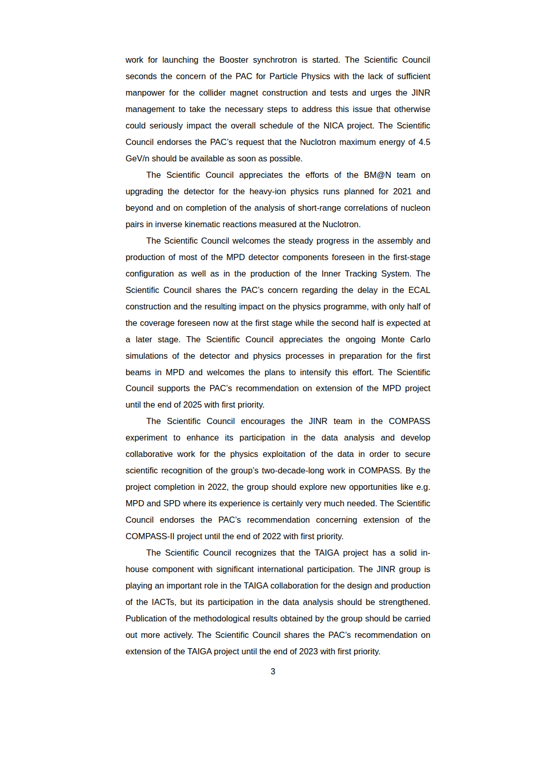work for launching the Booster synchrotron is started. The Scientific Council seconds the concern of the PAC for Particle Physics with the lack of sufficient manpower for the collider magnet construction and tests and urges the JINR management to take the necessary steps to address this issue that otherwise could seriously impact the overall schedule of the NICA project. The Scientific Council endorses the PAC’s request that the Nuclotron maximum energy of 4.5 GeV/n should be available as soon as possible.
The Scientific Council appreciates the efforts of the BM@N team on upgrading the detector for the heavy-ion physics runs planned for 2021 and beyond and on completion of the analysis of short-range correlations of nucleon pairs in inverse kinematic reactions measured at the Nuclotron.
The Scientific Council welcomes the steady progress in the assembly and production of most of the MPD detector components foreseen in the first-stage configuration as well as in the production of the Inner Tracking System. The Scientific Council shares the PAC’s concern regarding the delay in the ECAL construction and the resulting impact on the physics programme, with only half of the coverage foreseen now at the first stage while the second half is expected at a later stage. The Scientific Council appreciates the ongoing Monte Carlo simulations of the detector and physics processes in preparation for the first beams in MPD and welcomes the plans to intensify this effort. The Scientific Council supports the PAC’s recommendation on extension of the MPD project until the end of 2025 with first priority.
The Scientific Council encourages the JINR team in the COMPASS experiment to enhance its participation in the data analysis and develop collaborative work for the physics exploitation of the data in order to secure scientific recognition of the group’s two-decade-long work in COMPASS. By the project completion in 2022, the group should explore new opportunities like e.g. MPD and SPD where its experience is certainly very much needed. The Scientific Council endorses the PAC’s recommendation concerning extension of the COMPASS-II project until the end of 2022 with first priority.
The Scientific Council recognizes that the TAIGA project has a solid in-house component with significant international participation. The JINR group is playing an important role in the TAIGA collaboration for the design and production of the IACTs, but its participation in the data analysis should be strengthened. Publication of the methodological results obtained by the group should be carried out more actively. The Scientific Council shares the PAC’s recommendation on extension of the TAIGA project until the end of 2023 with first priority.
3